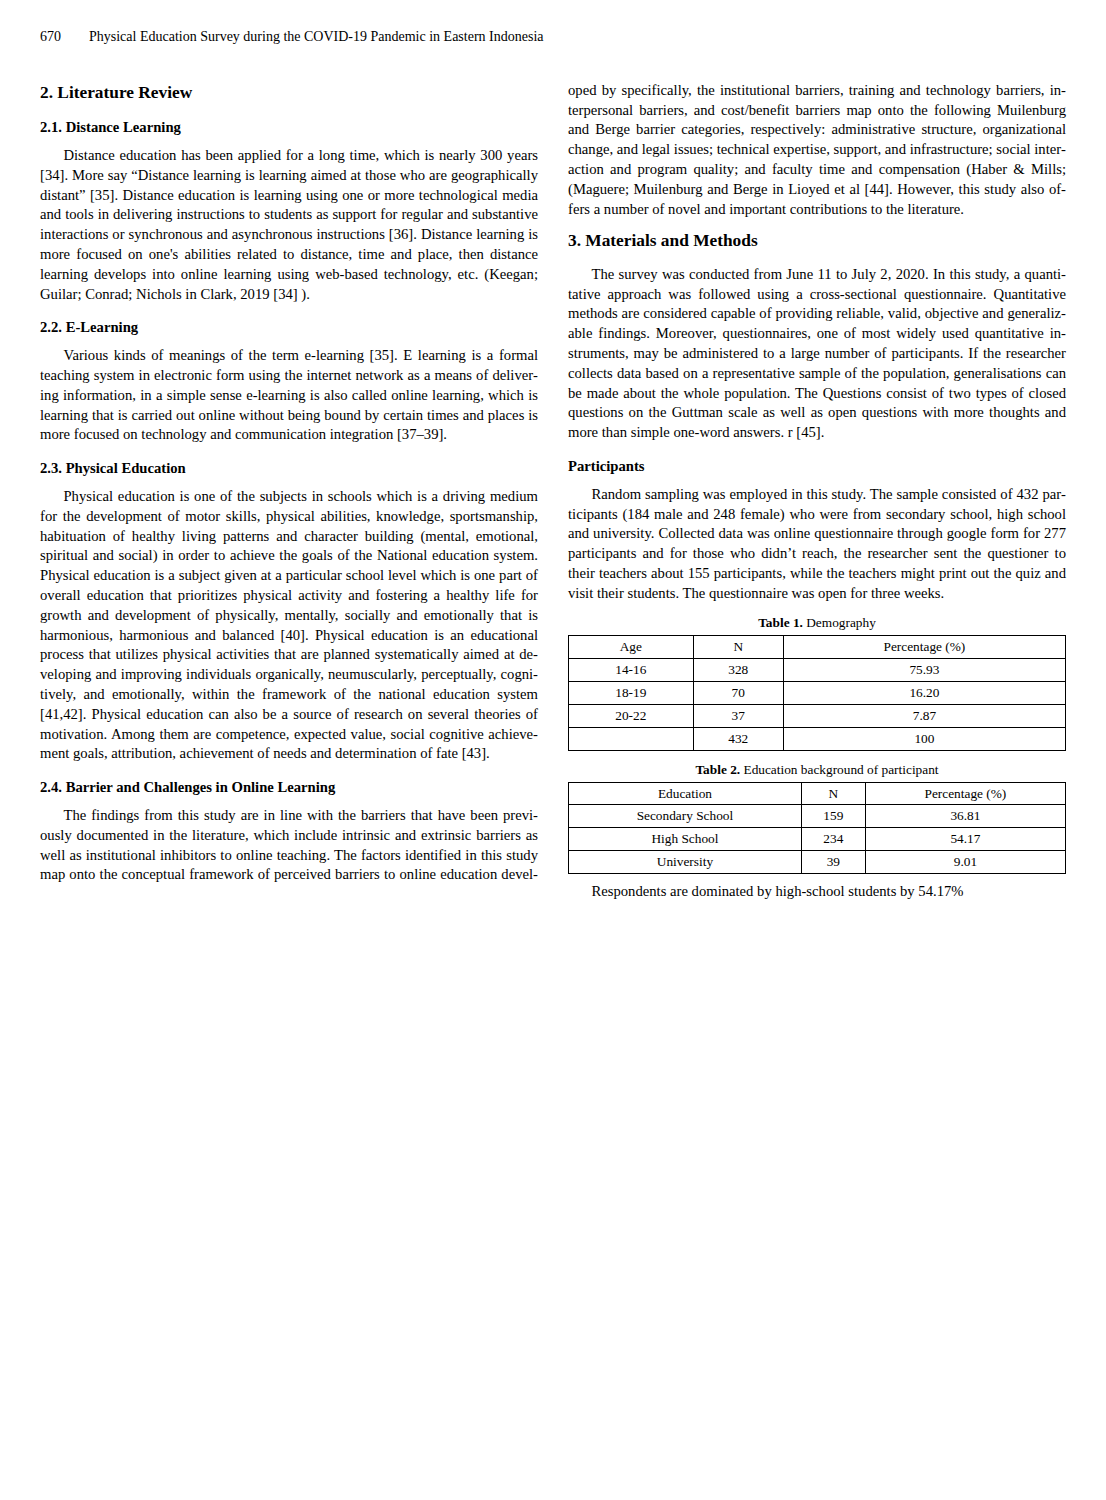670
Physical Education Survey during the COVID-19 Pandemic in Eastern Indonesia
2. Literature Review
2.1. Distance Learning
Distance education has been applied for a long time, which is nearly 300 years [34]. More say “Distance learning is learning aimed at those who are geographically distant” [35]. Distance education is learning using one or more technological media and tools in delivering instructions to students as support for regular and substantive interactions or synchronous and asynchronous instructions [36]. Distance learning is more focused on one's abilities related to distance, time and place, then distance learning develops into online learning using web-based technology, etc. (Keegan; Guilar; Conrad; Nichols in Clark, 2019 [34] ).
2.2. E-Learning
Various kinds of meanings of the term e-learning [35]. E learning is a formal teaching system in electronic form using the internet network as a means of delivering information, in a simple sense e-learning is also called online learning, which is learning that is carried out online without being bound by certain times and places is more focused on technology and communication integration [37–39].
2.3. Physical Education
Physical education is one of the subjects in schools which is a driving medium for the development of motor skills, physical abilities, knowledge, sportsmanship, habituation of healthy living patterns and character building (mental, emotional, spiritual and social) in order to achieve the goals of the National education system. Physical education is a subject given at a particular school level which is one part of overall education that prioritizes physical activity and fostering a healthy life for growth and development of physically, mentally, socially and emotionally that is harmonious, harmonious and balanced [40]. Physical education is an educational process that utilizes physical activities that are planned systematically aimed at developing and improving individuals organically, neumuscularly, perceptually, cognitively, and emotionally, within the framework of the national education system [41,42]. Physical education can also be a source of research on several theories of motivation. Among them are competence, expected value, social cognitive achievement goals, attribution, achievement of needs and determination of fate [43].
2.4. Barrier and Challenges in Online Learning
The findings from this study are in line with the barriers that have been previously documented in the literature, which include intrinsic and extrinsic barriers as well as institutional inhibitors to online teaching. The factors identified in this study map onto the conceptual framework of perceived barriers to online education developed by specifically, the institutional barriers, training and technology barriers, interpersonal barriers, and cost/benefit barriers map onto the following Muilenburg and Berge barrier categories, respectively: administrative structure, organizational change, and legal issues; technical expertise, support, and infrastructure; social interaction and program quality; and faculty time and compensation (Haber & Mills; (Maguere; Muilenburg and Berge in Lioyed et al [44]. However, this study also offers a number of novel and important contributions to the literature.
3. Materials and Methods
The survey was conducted from June 11 to July 2, 2020. In this study, a quantitative approach was followed using a cross-sectional questionnaire. Quantitative methods are considered capable of providing reliable, valid, objective and generalizable findings. Moreover, questionnaires, one of most widely used quantitative instruments, may be administered to a large number of participants. If the researcher collects data based on a representative sample of the population, generalisations can be made about the whole population. The Questions consist of two types of closed questions on the Guttman scale as well as open questions with more thoughts and more than simple one-word answers. r [45].
Participants
Random sampling was employed in this study. The sample consisted of 432 participants (184 male and 248 female) who were from secondary school, high school and university. Collected data was online questionnaire through google form for 277 participants and for those who didn’t reach, the researcher sent the questioner to their teachers about 155 participants, while the teachers might print out the quiz and visit their students. The questionnaire was open for three weeks.
Table 1. Demography
| Age | N | Percentage (%) |
| --- | --- | --- |
| 14-16 | 328 | 75.93 |
| 18-19 | 70 | 16.20 |
| 20-22 | 37 | 7.87 |
| | 432 | 100 |
Table 2. Education background of participant
| Education | N | Percentage (%) |
| --- | --- | --- |
| Secondary School | 159 | 36.81 |
| High School | 234 | 54.17 |
| University | 39 | 9.01 |
Respondents are dominated by high-school students by 54.17%